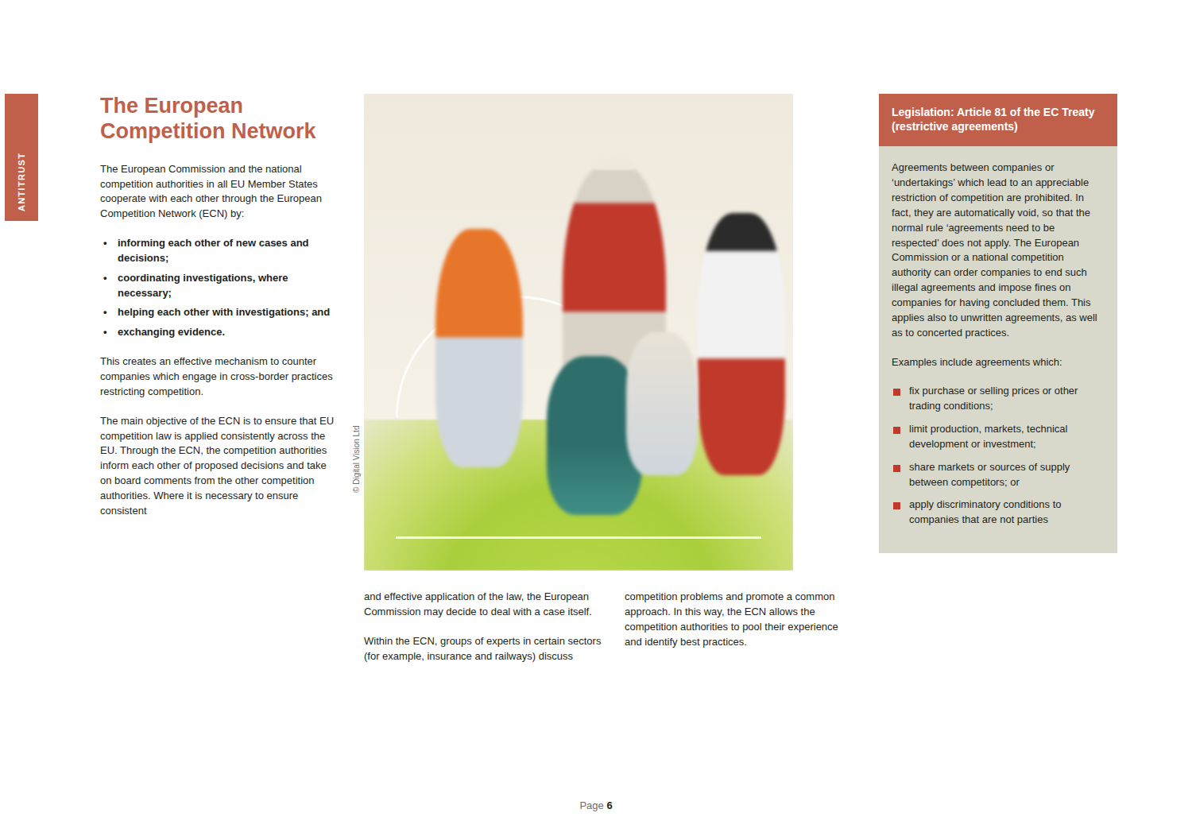ANTITRUST
The European
Competition Network
The European Commission and the national competition authorities in all EU Member States cooperate with each other through the European Competition Network (ECN) by:
informing each other of new cases and decisions;
coordinating investigations, where necessary;
helping each other with investigations; and
exchanging evidence.
This creates an effective mechanism to counter companies which engage in cross-border practices restricting competition.
The main objective of the ECN is to ensure that EU competition law is applied consistently across the EU. Through the ECN, the competition authorities inform each other of proposed decisions and take on board comments from the other competition authorities. Where it is necessary to ensure consistent
© Digital Vision Ltd
and effective application of the law, the European Commission may decide to deal with a case itself.
Within the ECN, groups of experts in certain sectors (for example, insurance and railways) discuss
competition problems and promote a common approach. In this way, the ECN allows the competition authorities to pool their experience and identify best practices.
Legislation: Article 81 of the EC Treaty (restrictive agreements)
Agreements between companies or ‘undertakings’ which lead to an appreciable restriction of competition are prohibited. In fact, they are automatically void, so that the normal rule ‘agreements need to be respected’ does not apply. The European Commission or a national competition authority can order companies to end such illegal agreements and impose fines on companies for having concluded them. This applies also to unwritten agreements, as well as to concerted practices.
Examples include agreements which:
fix purchase or selling prices or other trading conditions;
limit production, markets, technical development or investment;
share markets or sources of supply between competitors; or
apply discriminatory conditions to companies that are not parties
Page 6